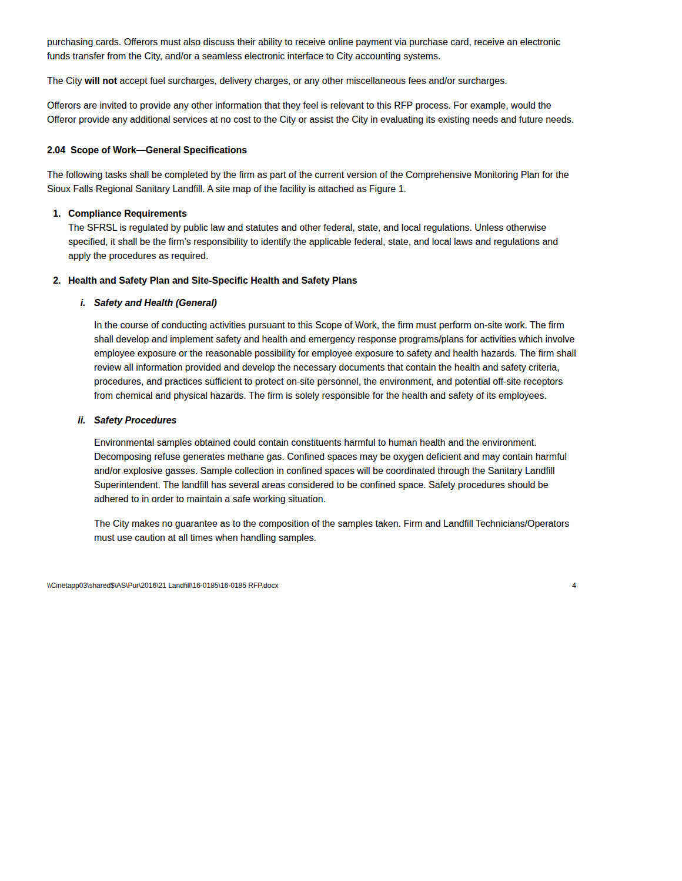purchasing cards. Offerors must also discuss their ability to receive online payment via purchase card, receive an electronic funds transfer from the City, and/or a seamless electronic interface to City accounting systems.
The City will not accept fuel surcharges, delivery charges, or any other miscellaneous fees and/or surcharges.
Offerors are invited to provide any other information that they feel is relevant to this RFP process. For example, would the Offeror provide any additional services at no cost to the City or assist the City in evaluating its existing needs and future needs.
2.04 Scope of Work—General Specifications
The following tasks shall be completed by the firm as part of the current version of the Comprehensive Monitoring Plan for the Sioux Falls Regional Sanitary Landfill. A site map of the facility is attached as Figure 1.
Compliance Requirements
The SFRSL is regulated by public law and statutes and other federal, state, and local regulations. Unless otherwise specified, it shall be the firm’s responsibility to identify the applicable federal, state, and local laws and regulations and apply the procedures as required.
Health and Safety Plan and Site-Specific Health and Safety Plans
Safety and Health (General)
In the course of conducting activities pursuant to this Scope of Work, the firm must perform on-site work. The firm shall develop and implement safety and health and emergency response programs/plans for activities which involve employee exposure or the reasonable possibility for employee exposure to safety and health hazards. The firm shall review all information provided and develop the necessary documents that contain the health and safety criteria, procedures, and practices sufficient to protect on-site personnel, the environment, and potential off-site receptors from chemical and physical hazards. The firm is solely responsible for the health and safety of its employees.
Safety Procedures
Environmental samples obtained could contain constituents harmful to human health and the environment. Decomposing refuse generates methane gas. Confined spaces may be oxygen deficient and may contain harmful and/or explosive gasses. Sample collection in confined spaces will be coordinated through the Sanitary Landfill Superintendent. The landfill has several areas considered to be confined space. Safety procedures should be adhered to in order to maintain a safe working situation.
The City makes no guarantee as to the composition of the samples taken. Firm and Landfill Technicians/Operators must use caution at all times when handling samples.
\\Cinetapp03\shared$\AS\Pur\2016\21 Landfill\16-0185\16-0185 RFP.docx 4